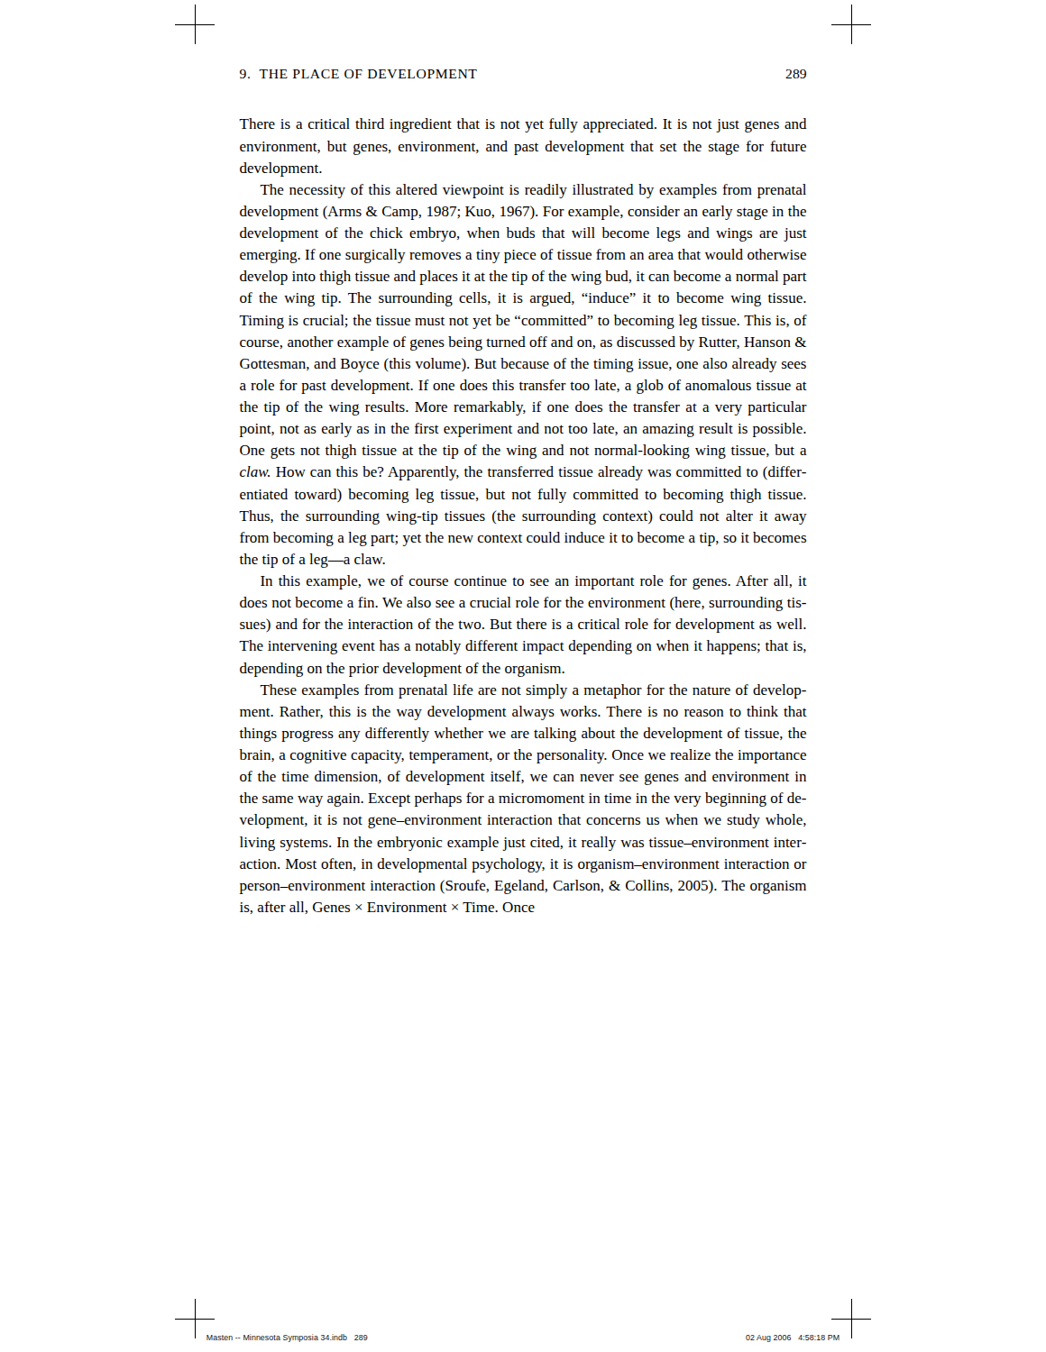9. THE PLACE OF DEVELOPMENT 289
There is a critical third ingredient that is not yet fully appreciated. It is not just genes and environment, but genes, environment, and past development that set the stage for future development.
The necessity of this altered viewpoint is readily illustrated by examples from prenatal development (Arms & Camp, 1987; Kuo, 1967). For example, consider an early stage in the development of the chick embryo, when buds that will become legs and wings are just emerging. If one surgically removes a tiny piece of tissue from an area that would otherwise develop into thigh tissue and places it at the tip of the wing bud, it can become a normal part of the wing tip. The surrounding cells, it is argued, “induce” it to become wing tissue. Timing is crucial; the tissue must not yet be “committed” to becoming leg tissue. This is, of course, another example of genes being turned off and on, as discussed by Rutter, Hanson & Gottesman, and Boyce (this volume). But because of the timing issue, one also already sees a role for past development. If one does this transfer too late, a glob of anomalous tissue at the tip of the wing results. More remarkably, if one does the transfer at a very particular point, not as early as in the first experiment and not too late, an amazing result is possible. One gets not thigh tissue at the tip of the wing and not normal-looking wing tissue, but a claw. How can this be? Apparently, the transferred tissue already was committed to (differentiated toward) becoming leg tissue, but not fully committed to becoming thigh tissue. Thus, the surrounding wing-tip tissues (the surrounding context) could not alter it away from becoming a leg part; yet the new context could induce it to become a tip, so it becomes the tip of a leg—a claw.
In this example, we of course continue to see an important role for genes. After all, it does not become a fin. We also see a crucial role for the environment (here, surrounding tissues) and for the interaction of the two. But there is a critical role for development as well. The intervening event has a notably different impact depending on when it happens; that is, depending on the prior development of the organism.
These examples from prenatal life are not simply a metaphor for the nature of development. Rather, this is the way development always works. There is no reason to think that things progress any differently whether we are talking about the development of tissue, the brain, a cognitive capacity, temperament, or the personality. Once we realize the importance of the time dimension, of development itself, we can never see genes and environment in the same way again. Except perhaps for a micromoment in time in the very beginning of development, it is not gene–environment interaction that concerns us when we study whole, living systems. In the embryonic example just cited, it really was tissue–environment interaction. Most often, in developmental psychology, it is organism–environment interaction or person–environment interaction (Sroufe, Egeland, Carlson, & Collins, 2005). The organism is, after all, Genes × Environment × Time. Once
Masten -- Minnesota Symposia 34.indb 289 02 Aug 2006 4:58:18 PM